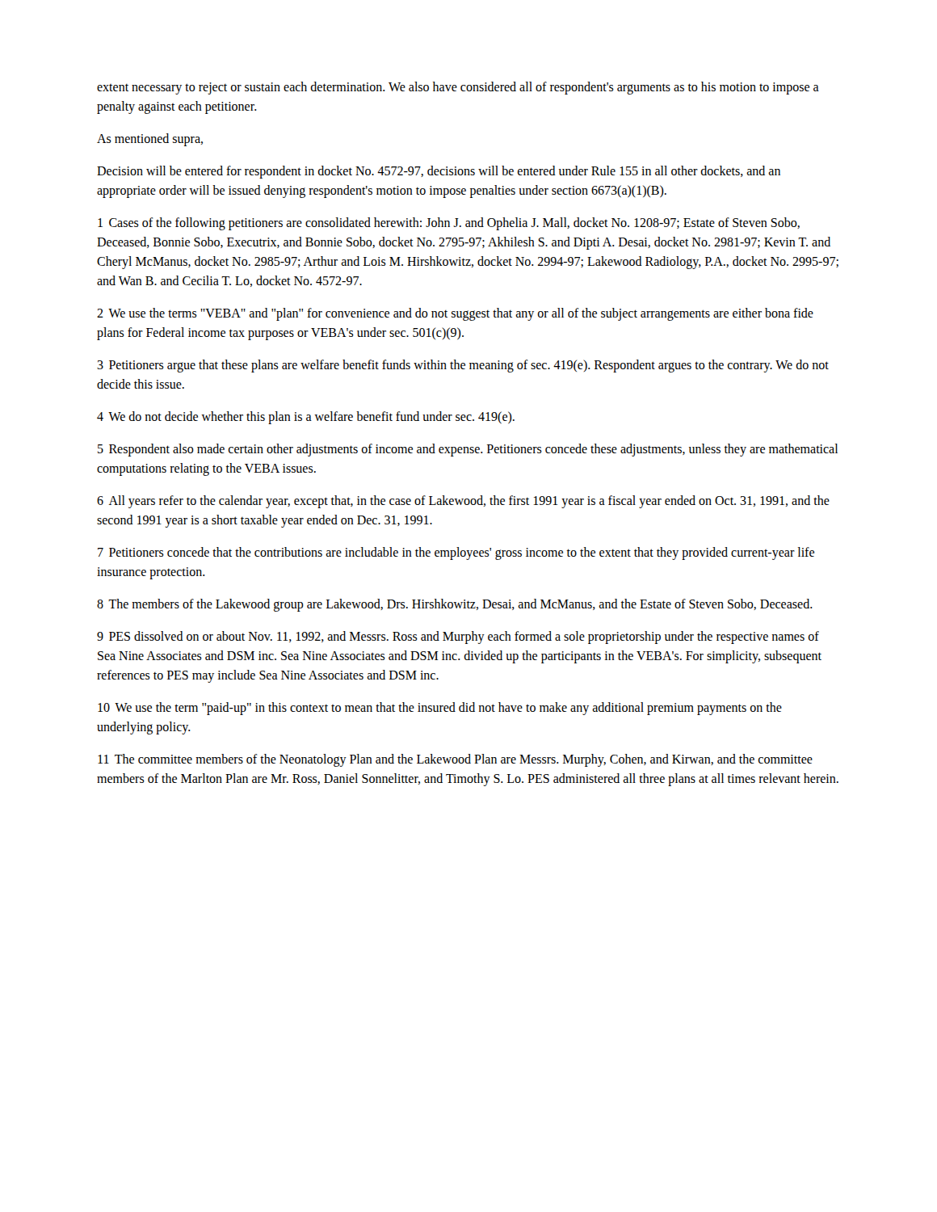extent necessary to reject or sustain each determination. We also have considered all of respondent's arguments as to his motion to impose a penalty against each petitioner.
As mentioned supra,
Decision will be entered for respondent in docket No. 4572-97, decisions will be entered under Rule 155 in all other dockets, and an appropriate order will be issued denying respondent's motion to impose penalties under section 6673(a)(1)(B).
1 Cases of the following petitioners are consolidated herewith: John J. and Ophelia J. Mall, docket No. 1208-97; Estate of Steven Sobo, Deceased, Bonnie Sobo, Executrix, and Bonnie Sobo, docket No. 2795-97; Akhilesh S. and Dipti A. Desai, docket No. 2981-97; Kevin T. and Cheryl McManus, docket No. 2985-97; Arthur and Lois M. Hirshkowitz, docket No. 2994-97; Lakewood Radiology, P.A., docket No. 2995-97; and Wan B. and Cecilia T. Lo, docket No. 4572-97.
2 We use the terms "VEBA" and "plan" for convenience and do not suggest that any or all of the subject arrangements are either bona fide plans for Federal income tax purposes or VEBA's under sec. 501(c)(9).
3 Petitioners argue that these plans are welfare benefit funds within the meaning of sec. 419(e). Respondent argues to the contrary. We do not decide this issue.
4 We do not decide whether this plan is a welfare benefit fund under sec. 419(e).
5 Respondent also made certain other adjustments of income and expense. Petitioners concede these adjustments, unless they are mathematical computations relating to the VEBA issues.
6 All years refer to the calendar year, except that, in the case of Lakewood, the first 1991 year is a fiscal year ended on Oct. 31, 1991, and the second 1991 year is a short taxable year ended on Dec. 31, 1991.
7 Petitioners concede that the contributions are includable in the employees' gross income to the extent that they provided current-year life insurance protection.
8 The members of the Lakewood group are Lakewood, Drs. Hirshkowitz, Desai, and McManus, and the Estate of Steven Sobo, Deceased.
9 PES dissolved on or about Nov. 11, 1992, and Messrs. Ross and Murphy each formed a sole proprietorship under the respective names of Sea Nine Associates and DSM inc. Sea Nine Associates and DSM inc. divided up the participants in the VEBA's. For simplicity, subsequent references to PES may include Sea Nine Associates and DSM inc.
10 We use the term "paid-up" in this context to mean that the insured did not have to make any additional premium payments on the underlying policy.
11 The committee members of the Neonatology Plan and the Lakewood Plan are Messrs. Murphy, Cohen, and Kirwan, and the committee members of the Marlton Plan are Mr. Ross, Daniel Sonnelitter, and Timothy S. Lo. PES administered all three plans at all times relevant herein.